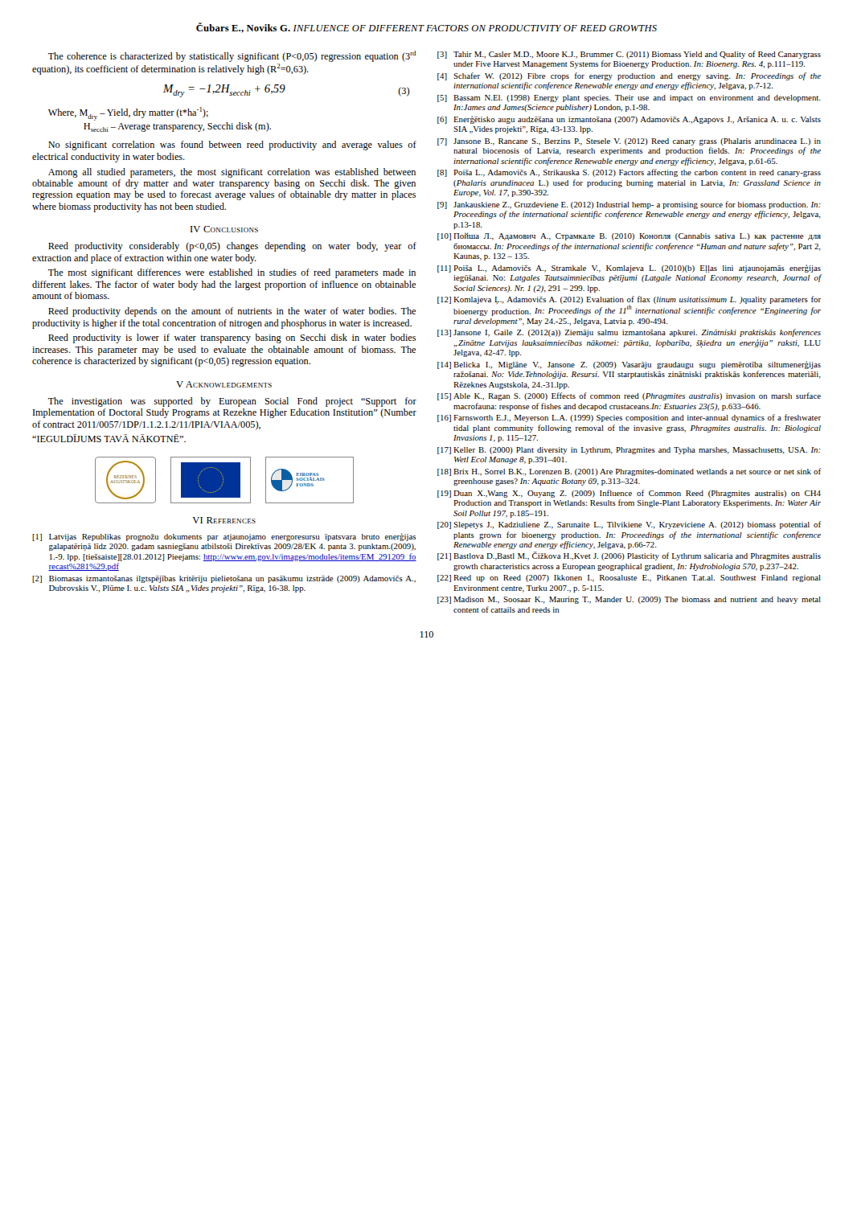Čubars E., Noviks G. INFLUENCE OF DIFFERENT FACTORS ON PRODUCTIVITY OF REED GROWTHS
The coherence is characterized by statistically significant (P<0,05) regression equation (3rd equation), its coefficient of determination is relatively high (R2=0,63).
Mdry = −1,2Hsecchi + 6,59 (3)
Where, Mdry – Yield, dry matter (t*ha-1);
Hsecchi – Average transparency, Secchi disk (m).
No significant correlation was found between reed productivity and average values of electrical conductivity in water bodies.
Among all studied parameters, the most significant correlation was established between obtainable amount of dry matter and water transparency basing on Secchi disk. The given regression equation may be used to forecast average values of obtainable dry matter in places where biomass productivity has not been studied.
IV Conclusions
Reed productivity considerably (p<0,05) changes depending on water body, year of extraction and place of extraction within one water body.
The most significant differences were established in studies of reed parameters made in different lakes. The factor of water body had the largest proportion of influence on obtainable amount of biomass.
Reed productivity depends on the amount of nutrients in the water of water bodies. The productivity is higher if the total concentration of nitrogen and phosphorus in water is increased.
Reed productivity is lower if water transparency basing on Secchi disk in water bodies increases. This parameter may be used to evaluate the obtainable amount of biomass. The coherence is characterized by significant (p<0,05) regression equation.
V Acknowledgements
The investigation was supported by European Social Fond project “Support for Implementation of Doctoral Study Programs at Rezekne Higher Education Institution” (Number of contract 2011/0057/1DP/1.1.2.1.2/11/IPIA/VIAA/005),
“IEGULDĪJUMS TAVĀ NĀKOTNĒ”.
REZEKNES
AUGSTSKOLA
EIROPAS SOCIĀLAIS
FONDS
VI References
Latvijas Republikas prognožu dokuments par atjaunojamo energoresursu īpatsvara bruto enerģijas galapatēriņā līdz 2020. gadam sasniegšanu atbilstoši Direktīvas 2009/28/EK 4. panta 3. punktam.(2009), 1.-9. lpp. [tiešsaiste][28.01.2012] Pieejams: http://www.em.gov.lv/images/modules/items/EM_291209_forecast%281%29.pdf
Biomasas izmantošanas ilgtspējības kritēriju pielietošana un pasākumu izstrāde (2009) Adamovičs A., Dubrovskis V., Plūme I. u.c. Valsts SIA „Vides projekti”, Rīga, 16-38. lpp.
Tahir M., Casler M.D., Moore K.J., Brummer C. (2011) Biomass Yield and Quality of Reed Canarygrass under Five Harvest Management Systems for Bioenergy Production. In: Bioenerg. Res. 4, p.111–119.
Schafer W. (2012) Fibre crops for energy production and energy saving. In: Proceedings of the international scientific conference Renewable energy and energy efficiency, Jelgava, p.7-12.
Bassam N.El. (1998) Energy plant species. Their use and impact on environment and development. In:James and James(Science publisher) London, p.1-98.
Enerģētisko augu audzēšana un izmantošana (2007) Adamovičs A.,Agapovs J., Aršanica A. u. c. Valsts SIA „Vides projekti”, Rīga, 43-133. lpp.
Jansone B., Rancane S., Berzins P., Stesele V. (2012) Reed canary grass (Phalaris arundinacea L.) in natural biocenosis of Latvia, research experiments and production fields. In: Proceedings of the international scientific conference Renewable energy and energy efficiency, Jelgava, p.61-65.
Poiša L., Adamovičs A., Strikauska S. (2012) Factors affecting the carbon content in reed canary-grass (Phalaris arundinacea L.) used for producing burning material in Latvia, In: Grassland Science in Europe, Vol. 17, p.390-392.
Jankauskiene Z., Gruzdeviene E. (2012) Industrial hemp- a promising source for biomass production. In: Proceedings of the international scientific conference Renewable energy and energy efficiency, Jelgava, p.13-18.
Пойша Л., Адамович А., Страмкале В. (2010) Конопля (Cannabis sativa L.) как растение для биомассы. In: Proceedings of the international scientific conference “Human and nature safety”, Part 2, Kaunas, p. 132 – 135.
Poiša L., Adamovičs A., Stramkale V., Komlajeva L. (2010)(b) Eļļas lini atjaunojamās enerģijas iegūšanai. No: Latgales Tautsaimniecības pētījumi (Latgale National Economy research, Journal of Social Sciences). Nr. 1 (2), 291 – 299. lpp.
Komlajeva Ļ., Adamovičs A. (2012) Evaluation of flax (linum usitatissimum L. ) quality parameters for bioenergy production. In: Proceedings of the 11th international scientific conference “Engineering for rural development”, May 24.-25., Jelgava, Latvia p. 490-494.
Jansone I, Gaile Z. (2012(a)) Ziemāju salmu izmantošana apkurei. Zinātniski praktiskās konferences „Zinātne Latvijas lauksaimniecības nākotnei: pārtika, lopbarība, šķiedra un enerģija” raksti, LLU Jelgava, 42-47. lpp.
Belicka I., Miglāne V., Jansone Z. (2009) Vasarāju graudaugu sugu piemērotība siltumenerģijas ražošanai. No: Vide.Tehnoloģija. Resursi. VII starptautiskās zinātniski praktiskās konferences materiāli, Rēzeknes Augstskola, 24.-31.lpp.
Able K., Ragan S. (2000) Effects of common reed (Phragmites australis) invasion on marsh surface macrofauna: response of fishes and decapod crustaceans.In: Estuaries 23(5), p.633–646.
Farnsworth E.J., Meyerson L.A. (1999) Species composition and inter-annual dynamics of a freshwater tidal plant community following removal of the invasive grass, Phragmites australis. In: Biological Invasions 1, p. 115–127.
Keller B. (2000) Plant diversity in Lythrum, Phragmites and Typha marshes, Massachusetts, USA. In: Wetl Ecol Manage 8, p.391–401.
Brix H., Sorrel B.K., Lorenzen B. (2001) Are Phragmites-dominated wetlands a net source or net sink of greenhouse gases? In: Aquatic Botany 69, p.313–324.
Duan X.,Wang X., Ouyang Z. (2009) Influence of Common Reed (Phragmites australis) on CH4 Production and Transport in Wetlands: Results from Single-Plant Laboratory Eksperiments. In: Water Air Soil Pollut 197, p.185–191.
Slepetys J., Kadziuliene Z., Sarunaite L., Tilvikiene V., Kryzeviciene A. (2012) biomass potential of plants grown for bioenergy production. In: Proceedings of the international scientific conference Renewable energy and energy efficiency, Jelgava, p.66-72.
Bastlova D.,Bastl M., Čižkova H.,Kvet J. (2006) Plasticity of Lythrum salicaria and Phragmites australis growth characteristics across a European geographical gradient, In: Hydrobiologia 570, p.237–242.
Reed up on Reed (2007) Ikkonen I., Roosaluste E., Pitkanen T.at.al. Southwest Finland regional Environment centre, Turku 2007., p. 5-115.
Madison M., Soosaar K., Mauring T., Mander U. (2009) The biomass and nutrient and heavy metal content of cattails and reeds in
110